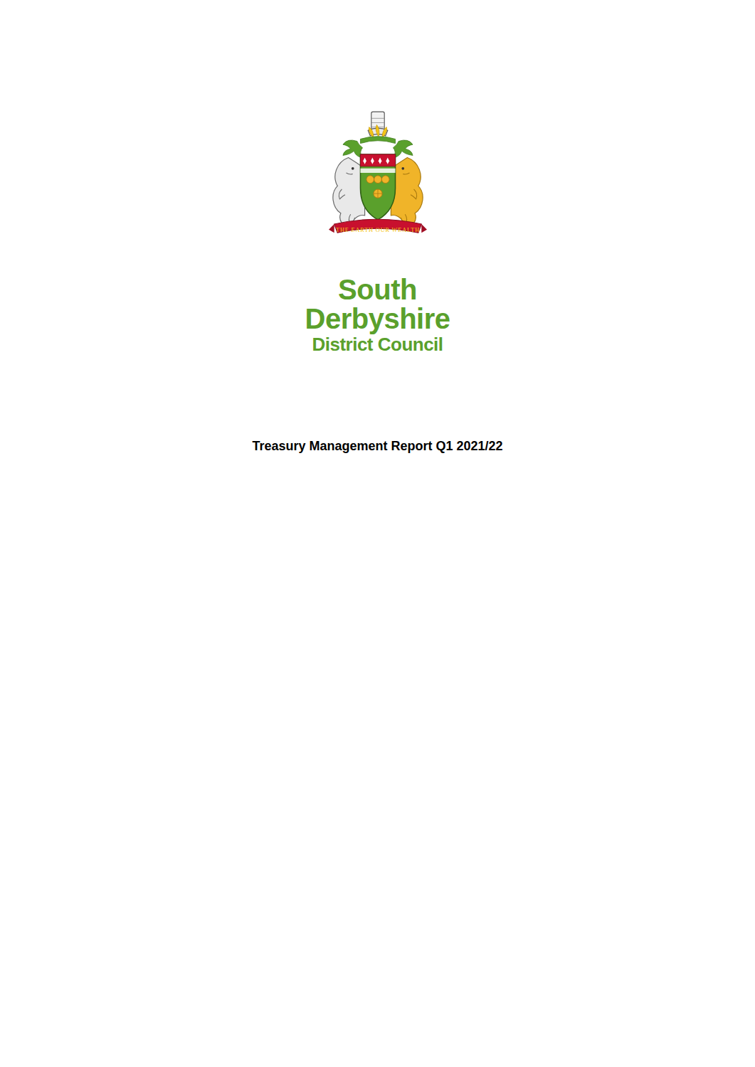THE EARTH OUR WEALTH
South Derbyshire District Council
Treasury Management Report Q1 2021/22